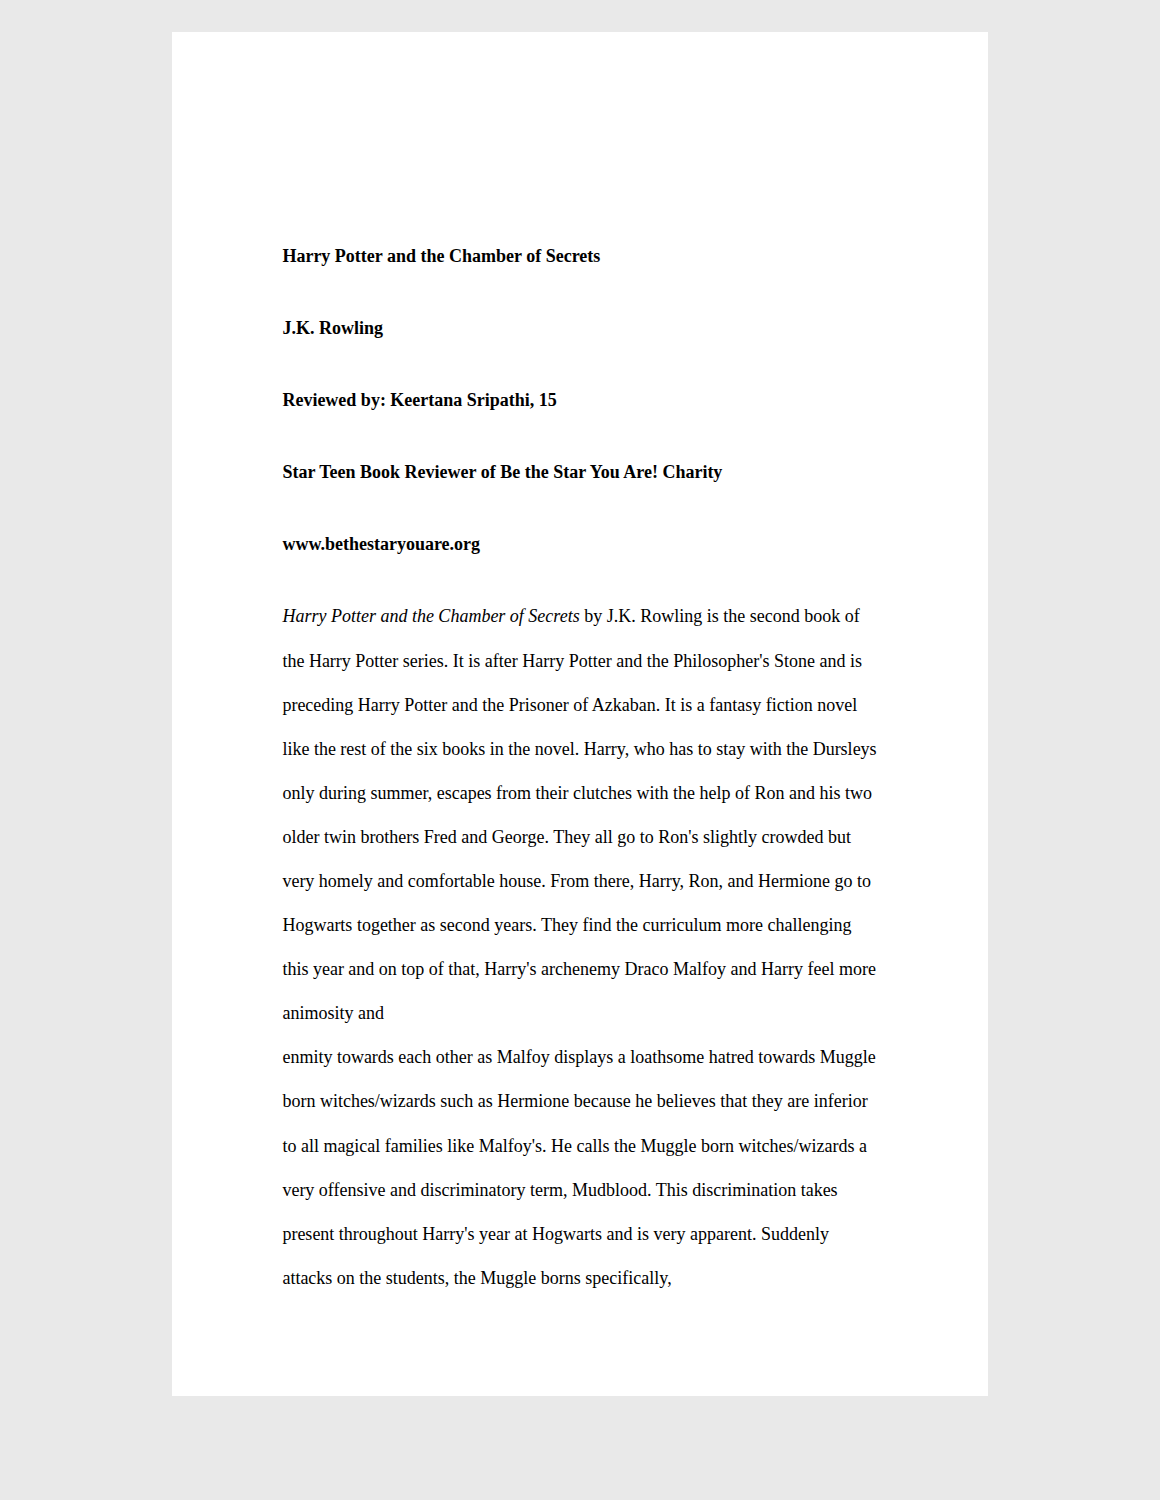Harry Potter and the Chamber of Secrets
J.K. Rowling
Reviewed by: Keertana Sripathi, 15
Star Teen Book Reviewer of Be the Star You Are! Charity
www.bethestaryouare.org
Harry Potter and the Chamber of Secrets by J.K. Rowling is the second book of the Harry Potter series. It is after Harry Potter and the Philosopher's Stone and is preceding Harry Potter and the Prisoner of Azkaban. It is a fantasy fiction novel like the rest of the six books in the novel. Harry, who has to stay with the Dursleys only during summer, escapes from their clutches with the help of Ron and his two older twin brothers Fred and George. They all go to Ron's slightly crowded but very homely and comfortable house. From there, Harry, Ron, and Hermione go to Hogwarts together as second years. They find the curriculum more challenging this year and on top of that, Harry's archenemy Draco Malfoy and Harry feel more animosity and
enmity towards each other as Malfoy displays a loathsome hatred towards Muggle born witches/wizards such as Hermione because he believes that they are inferior to all magical families like Malfoy's. He calls the Muggle born witches/wizards a very offensive and discriminatory term, Mudblood. This discrimination takes present throughout Harry's year at Hogwarts and is very apparent. Suddenly attacks on the students, the Muggle borns specifically,